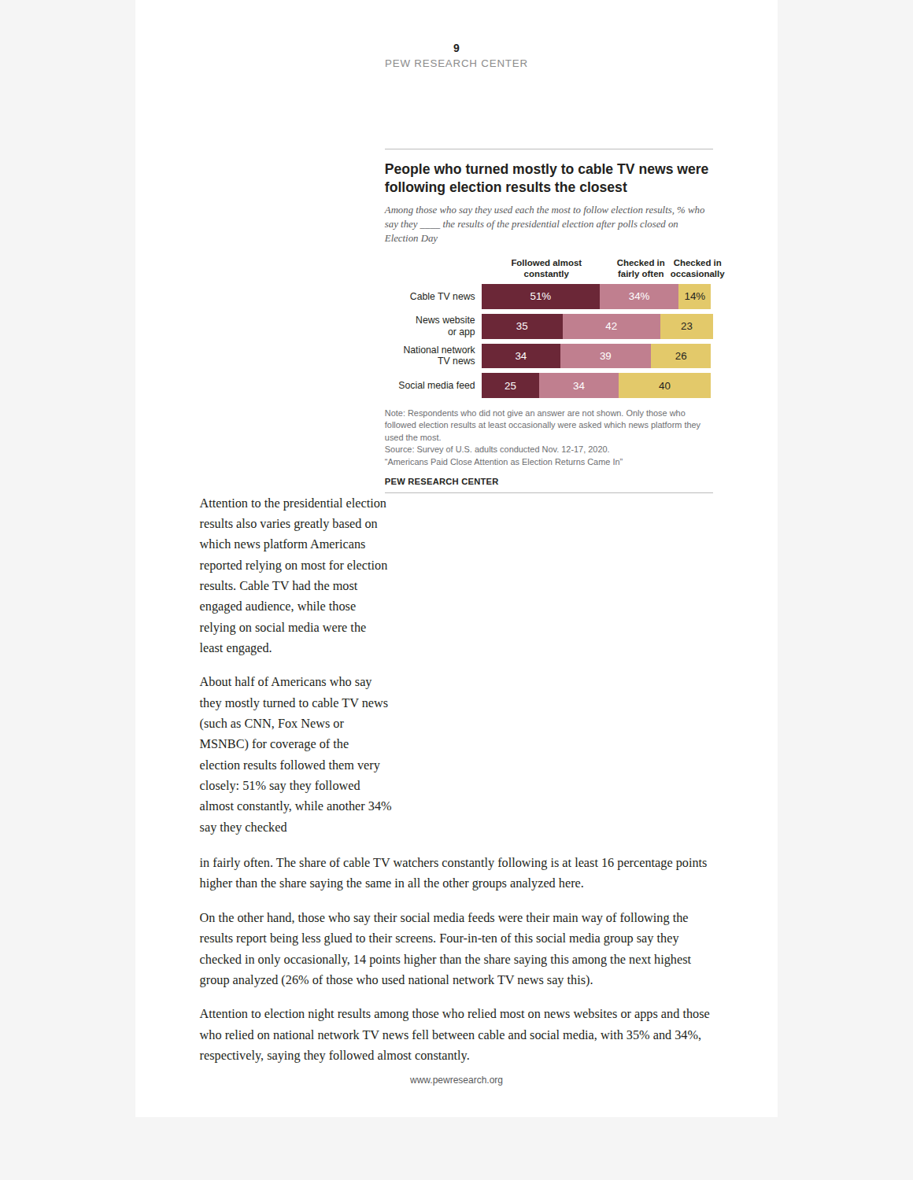9
PEW RESEARCH CENTER
People who turned mostly to cable TV news were following election results the closest
Among those who say they used each the most to follow election results, % who say they ____ the results of the presidential election after polls closed on Election Day
Followed almost
constantly
Checked in
fairly often
Checked in
occasionally
Cable TV news
51%
34%
14%
News website
or app
35
42
23
National network
TV news
34
39
26
Social media feed
25
34
40
Note: Respondents who did not give an answer are not shown. Only those who followed election results at least occasionally were asked which news platform they used the most. Source: Survey of U.S. adults conducted Nov. 12-17, 2020. “Americans Paid Close Attention as Election Returns Came In”
PEW RESEARCH CENTER
Attention to the presidential election results also varies greatly based on which news platform Americans reported relying on most for election results. Cable TV had the most engaged audience, while those relying on social media were the least engaged.
About half of Americans who say they mostly turned to cable TV news (such as CNN, Fox News or MSNBC) for coverage of the election results followed them very closely: 51% say they followed almost constantly, while another 34% say they checked
in fairly often. The share of cable TV watchers constantly following is at least 16 percentage points higher than the share saying the same in all the other groups analyzed here.
On the other hand, those who say their social media feeds were their main way of following the results report being less glued to their screens. Four-in-ten of this social media group say they checked in only occasionally, 14 points higher than the share saying this among the next highest group analyzed (26% of those who used national network TV news say this).
Attention to election night results among those who relied most on news websites or apps and those who relied on national network TV news fell between cable and social media, with 35% and 34%, respectively, saying they followed almost constantly.
www.pewresearch.org